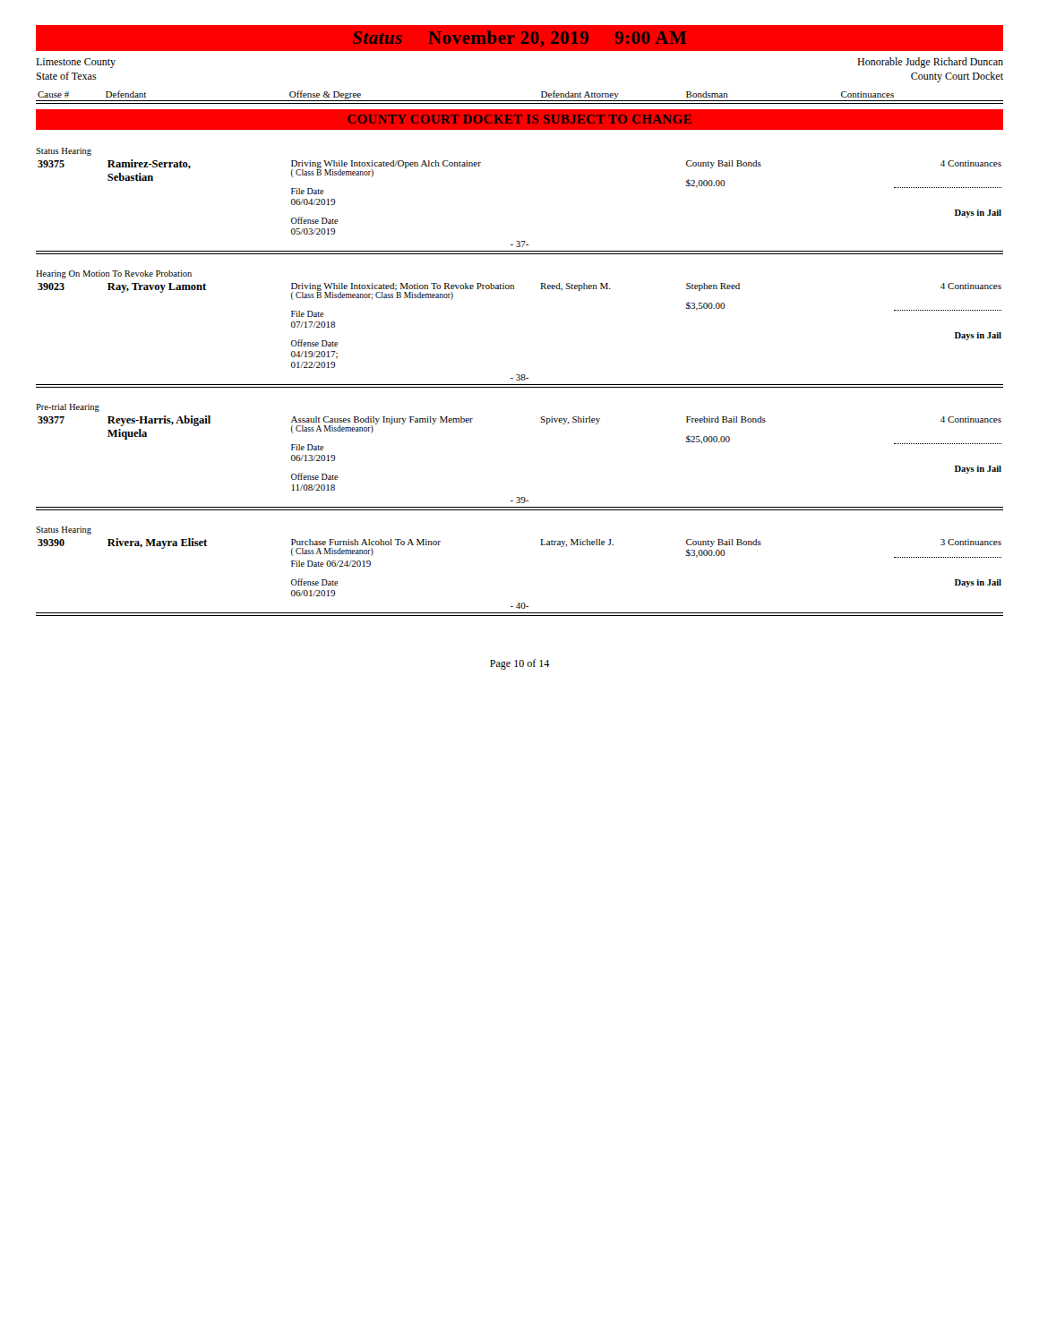Status November 20, 2019 9:00 AM
Limestone County
State of Texas
Honorable Judge Richard Duncan
County Court Docket
| Cause # | Defendant | Offense & Degree | Defendant Attorney | Bondsman | Continuances |
| --- | --- | --- | --- | --- | --- |
COUNTY COURT DOCKET IS SUBJECT TO CHANGE
Status Hearing
| 39375 | Ramirez-Serrato, Sebastian | Driving While Intoxicated/Open Alch Container ( Class B Misdemeanor) File Date 06/04/2019 Offense Date 05/03/2019 | | County Bail Bonds $2,000.00 | 4 Continuances Days in Jail |
- 37-
Hearing On Motion To Revoke Probation
| 39023 | Ray, Travoy Lamont | Driving While Intoxicated; Motion To Revoke Probation ( Class B Misdemeanor; Class B Misdemeanor) File Date 07/17/2018 Offense Date 04/19/2017; 01/22/2019 | Reed, Stephen M. | Stephen Reed $3,500.00 | 4 Continuances Days in Jail |
- 38-
Pre-trial Hearing
| 39377 | Reyes-Harris, Abigail Miquela | Assault Causes Bodily Injury Family Member ( Class A Misdemeanor) File Date 06/13/2019 Offense Date 11/08/2018 | Spivey, Shirley | Freebird Bail Bonds $25,000.00 | 4 Continuances Days in Jail |
- 39-
Status Hearing
| 39390 | Rivera, Mayra Eliset | Purchase Furnish Alcohol To A Minor ( Class A Misdemeanor) File Date 06/24/2019 Offense Date 06/01/2019 | Latray, Michelle J. | County Bail Bonds $3,000.00 | 3 Continuances Days in Jail |
- 40-
Page 10 of 14